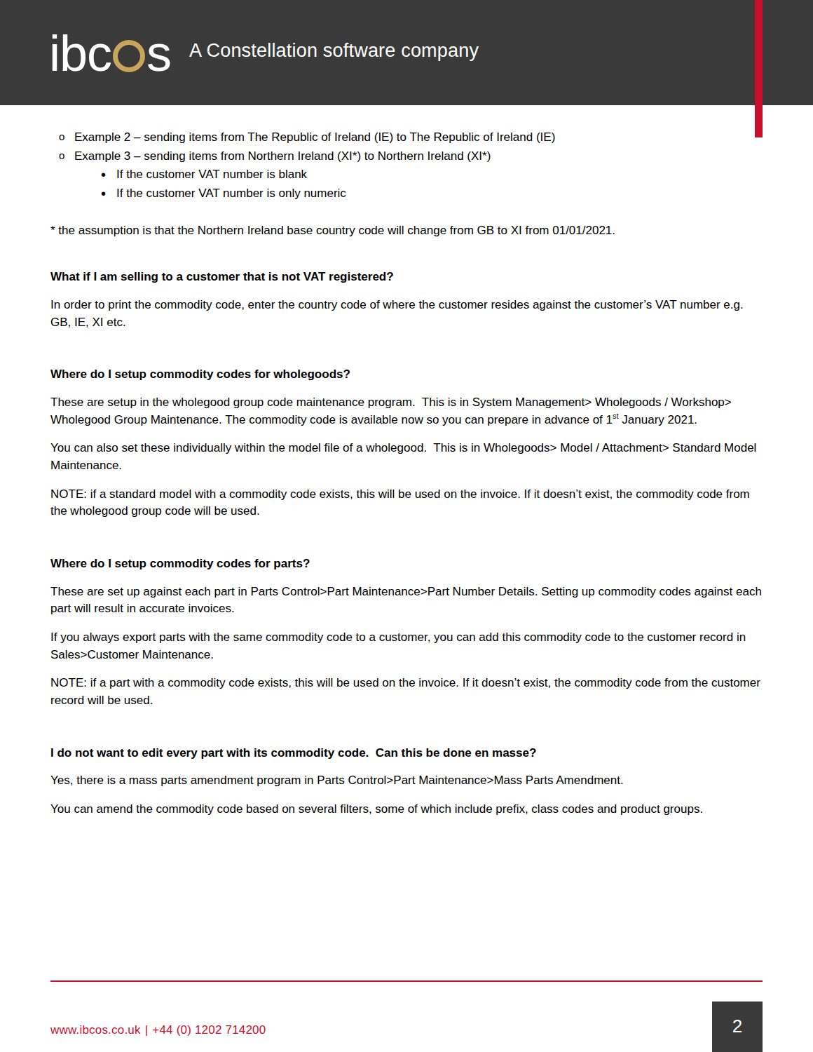ibc s
A Constellation software company
Example 2 – sending items from The Republic of Ireland (IE) to The Republic of Ireland (IE)
Example 3 – sending items from Northern Ireland (XI*) to Northern Ireland (XI*)
If the customer VAT number is blank
If the customer VAT number is only numeric
* the assumption is that the Northern Ireland base country code will change from GB to XI from 01/01/2021.
What if I am selling to a customer that is not VAT registered?
In order to print the commodity code, enter the country code of where the customer resides against the customer’s VAT number e.g. GB, IE, XI etc.
Where do I setup commodity codes for wholegoods?
These are setup in the wholegood group code maintenance program. This is in System Management> Wholegoods / Workshop> Wholegood Group Maintenance. The commodity code is available now so you can prepare in advance of 1st January 2021.
You can also set these individually within the model file of a wholegood. This is in Wholegoods> Model / Attachment> Standard Model Maintenance.
NOTE: if a standard model with a commodity code exists, this will be used on the invoice. If it doesn’t exist, the commodity code from the wholegood group code will be used.
Where do I setup commodity codes for parts?
These are set up against each part in Parts Control>Part Maintenance>Part Number Details. Setting up commodity codes against each part will result in accurate invoices.
If you always export parts with the same commodity code to a customer, you can add this commodity code to the customer record in Sales>Customer Maintenance.
NOTE: if a part with a commodity code exists, this will be used on the invoice. If it doesn’t exist, the commodity code from the customer record will be used.
I do not want to edit every part with its commodity code. Can this be done en masse?
Yes, there is a mass parts amendment program in Parts Control>Part Maintenance>Mass Parts Amendment.
You can amend the commodity code based on several filters, some of which include prefix, class codes and product groups.
www.ibcos.co.uk|+44 (0) 1202 714200
2